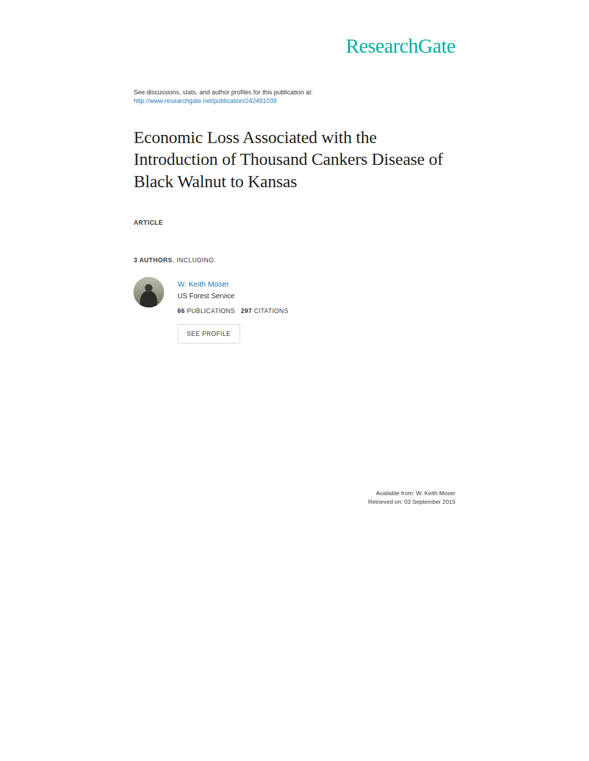ResearchGate
See discussions, stats, and author profiles for this publication at: http://www.researchgate.net/publication/242491039
Economic Loss Associated with the Introduction of Thousand Cankers Disease of Black Walnut to Kansas
ARTICLE
3 AUTHORS, INCLUDING:
W. Keith Moser
US Forest Service
66 PUBLICATIONS 297 CITATIONS
SEE PROFILE
Available from: W. Keith Moser
Retrieved on: 03 September 2015